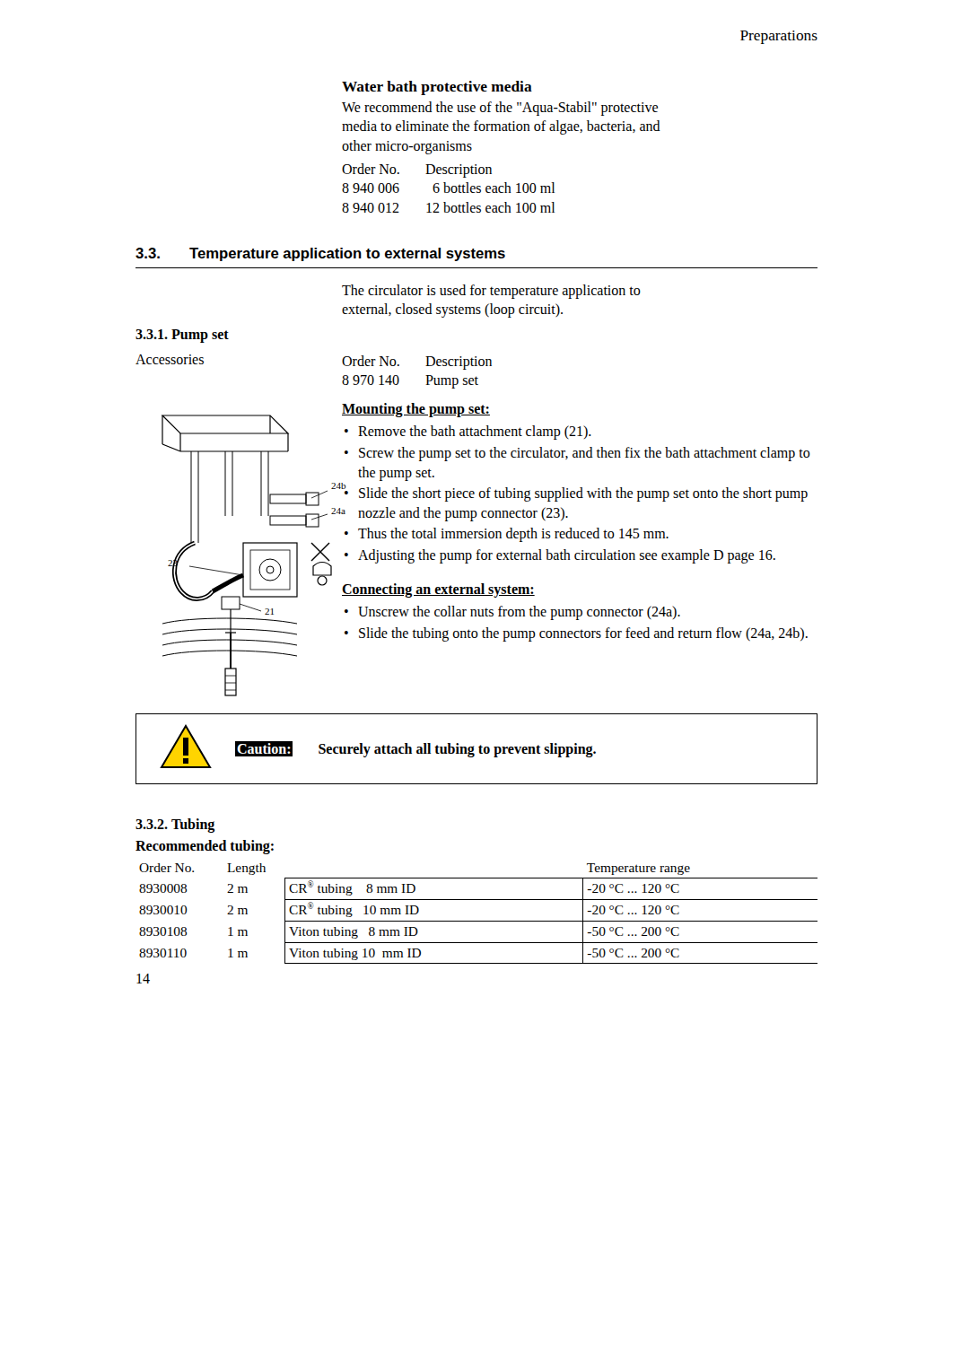Preparations
Water bath protective media
We recommend the use of the "Aqua-Stabil" protective
media to eliminate the formation of algae, bacteria, and
other micro-organisms
| Order No. | Description |
| 8 940 006 | 6 bottles each 100 ml |
| 8 940 012 | 12 bottles each 100 ml |
3.3. Temperature application to external systems
The circulator is used for temperature application to
external, closed systems (loop circuit).
3.3.1. Pump set
Accessories
| Order No. | Description |
| 8 970 140 | Pump set |
24b 24a 23 21
Mounting the pump set:
Remove the bath attachment clamp (21).
Screw the pump set to the circulator, and then fix the bath attachment clamp to the pump set.
Slide the short piece of tubing supplied with the pump set onto the short pump nozzle and the pump connector (23).
Thus the total immersion depth is reduced to 145 mm.
Adjusting the pump for external bath circulation see example D page 16.
Connecting an external system:
Unscrew the collar nuts from the pump connector (24a).
Slide the tubing onto the pump connectors for feed and return flow (24a, 24b).
Caution: Securely attach all tubing to prevent slipping.
3.3.2. Tubing
Recommended tubing:
| Order No. | Length | | Temperature range |
| 8930008 | 2 m | CR ® tubing 8 mm ID | -20 °C ... 120 °C |
| 8930010 | 2 m | CR ® tubing 10 mm ID | -20 °C ... 120 °C |
| 8930108 | 1 m | Viton tubing 8 mm ID | -50 °C ... 200 °C |
| 8930110 | 1 m | Viton tubing 10 mm ID | -50 °C ... 200 °C |
14